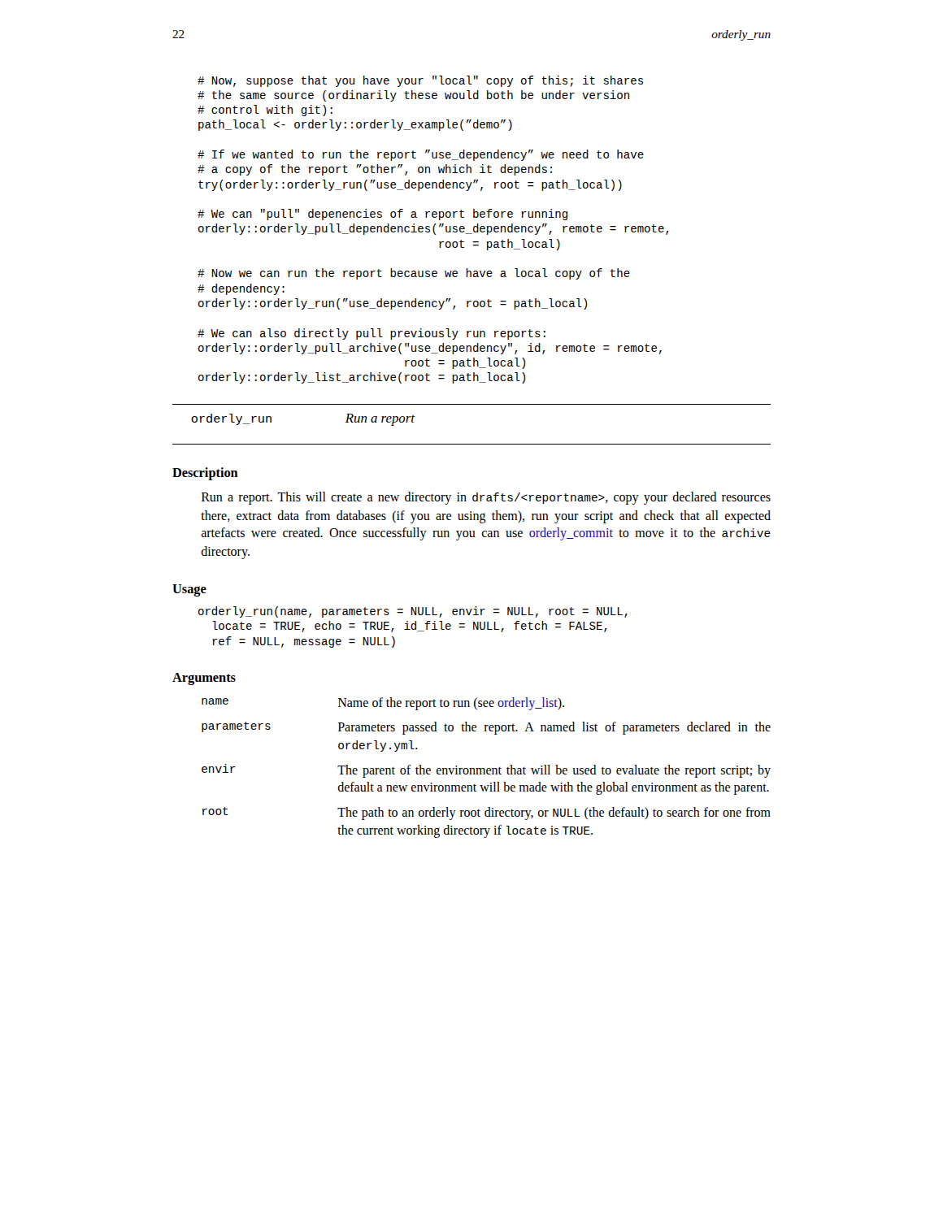22 orderly_run
# Now, suppose that you have your "local" copy of this; it shares
# the same source (ordinarily these would both be under version
# control with git):
path_local <- orderly::orderly_example(”demo”)

# If we wanted to run the report ”use_dependency” we need to have
# a copy of the report ”other”, on which it depends:
try(orderly::orderly_run(”use_dependency”, root = path_local))

# We can "pull" depenencies of a report before running
orderly::orderly_pull_dependencies(”use_dependency”, remote = remote,
                                   root = path_local)

# Now we can run the report because we have a local copy of the
# dependency:
orderly::orderly_run(”use_dependency”, root = path_local)

# We can also directly pull previously run reports:
orderly::orderly_pull_archive("use_dependency", id, remote = remote,
                              root = path_local)
orderly::orderly_list_archive(root = path_local)
orderly_run Run a report
Description
Run a report. This will create a new directory in drafts/<reportname>, copy your declared resources there, extract data from databases (if you are using them), run your script and check that all expected artefacts were created. Once successfully run you can use orderly_commit to move it to the archive directory.
Usage
orderly_run(name, parameters = NULL, envir = NULL, root = NULL,
  locate = TRUE, echo = TRUE, id_file = NULL, fetch = FALSE,
  ref = NULL, message = NULL)
Arguments
name
Name of the report to run (see orderly_list).
parameters
Parameters passed to the report. A named list of parameters declared in the orderly.yml.
envir
The parent of the environment that will be used to evaluate the report script; by default a new environment will be made with the global environment as the parent.
root
The path to an orderly root directory, or NULL (the default) to search for one from the current working directory if locate is TRUE.